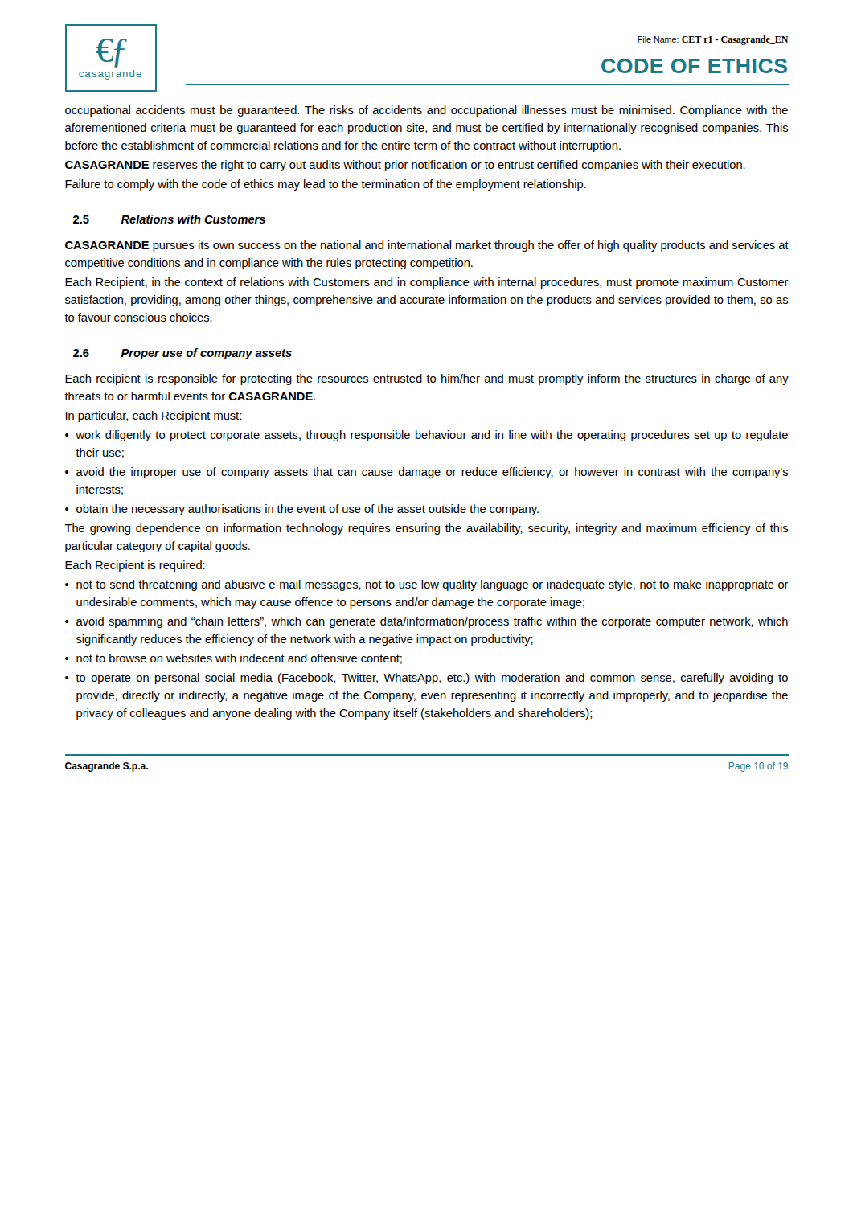€ƒ
casagrande
File Name: CET r1 - Casagrande_EN
CODE OF ETHICS
occupational accidents must be guaranteed. The risks of accidents and occupational illnesses must be minimised. Compliance with the aforementioned criteria must be guaranteed for each production site, and must be certified by internationally recognised companies. This before the establishment of commercial relations and for the entire term of the contract without interruption.
CASAGRANDE reserves the right to carry out audits without prior notification or to entrust certified companies with their execution.
Failure to comply with the code of ethics may lead to the termination of the employment relationship.
2.5 Relations with Customers
CASAGRANDE pursues its own success on the national and international market through the offer of high quality products and services at competitive conditions and in compliance with the rules protecting competition.
Each Recipient, in the context of relations with Customers and in compliance with internal procedures, must promote maximum Customer satisfaction, providing, among other things, comprehensive and accurate information on the products and services provided to them, so as to favour conscious choices.
2.6 Proper use of company assets
Each recipient is responsible for protecting the resources entrusted to him/her and must promptly inform the structures in charge of any threats to or harmful events for CASAGRANDE.
In particular, each Recipient must:
work diligently to protect corporate assets, through responsible behaviour and in line with the operating procedures set up to regulate their use;
avoid the improper use of company assets that can cause damage or reduce efficiency, or however in contrast with the company's interests;
obtain the necessary authorisations in the event of use of the asset outside the company.
The growing dependence on information technology requires ensuring the availability, security, integrity and maximum efficiency of this particular category of capital goods.
Each Recipient is required:
not to send threatening and abusive e-mail messages, not to use low quality language or inadequate style, not to make inappropriate or undesirable comments, which may cause offence to persons and/or damage the corporate image;
avoid spamming and “chain letters”, which can generate data/information/process traffic within the corporate computer network, which significantly reduces the efficiency of the network with a negative impact on productivity;
not to browse on websites with indecent and offensive content;
to operate on personal social media (Facebook, Twitter, WhatsApp, etc.) with moderation and common sense, carefully avoiding to provide, directly or indirectly, a negative image of the Company, even representing it incorrectly and improperly, and to jeopardise the privacy of colleagues and anyone dealing with the Company itself (stakeholders and shareholders);
Casagrande S.p.a.
Page 10 of 19